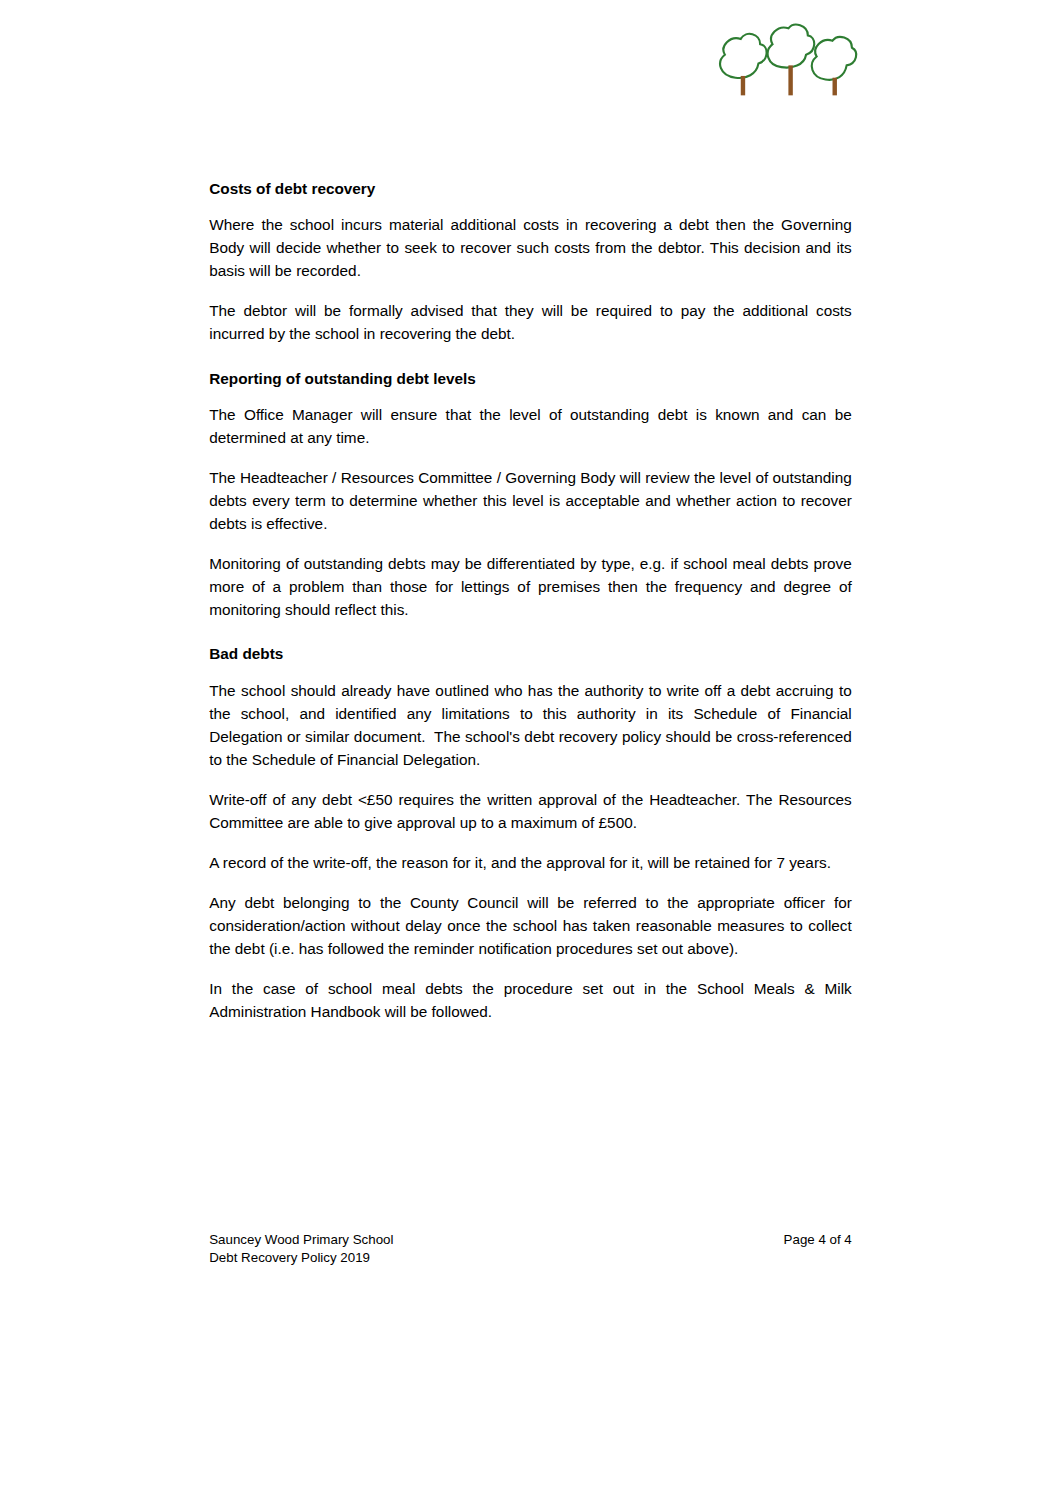Costs of debt recovery
Where the school incurs material additional costs in recovering a debt then the Governing Body will decide whether to seek to recover such costs from the debtor. This decision and its basis will be recorded.
The debtor will be formally advised that they will be required to pay the additional costs incurred by the school in recovering the debt.
Reporting of outstanding debt levels
The Office Manager will ensure that the level of outstanding debt is known and can be determined at any time.
The Headteacher / Resources Committee / Governing Body will review the level of outstanding debts every term to determine whether this level is acceptable and whether action to recover debts is effective.
Monitoring of outstanding debts may be differentiated by type, e.g. if school meal debts prove more of a problem than those for lettings of premises then the frequency and degree of monitoring should reflect this.
Bad debts
The school should already have outlined who has the authority to write off a debt accruing to the school, and identified any limitations to this authority in its Schedule of Financial Delegation or similar document. The school's debt recovery policy should be cross-referenced to the Schedule of Financial Delegation.
Write-off of any debt <£50 requires the written approval of the Headteacher. The Resources Committee are able to give approval up to a maximum of £500.
A record of the write-off, the reason for it, and the approval for it, will be retained for 7 years.
Any debt belonging to the County Council will be referred to the appropriate officer for consideration/action without delay once the school has taken reasonable measures to collect the debt (i.e. has followed the reminder notification procedures set out above).
In the case of school meal debts the procedure set out in the School Meals & Milk Administration Handbook will be followed.
Sauncey Wood Primary School
Debt Recovery Policy 2019
Page 4 of 4